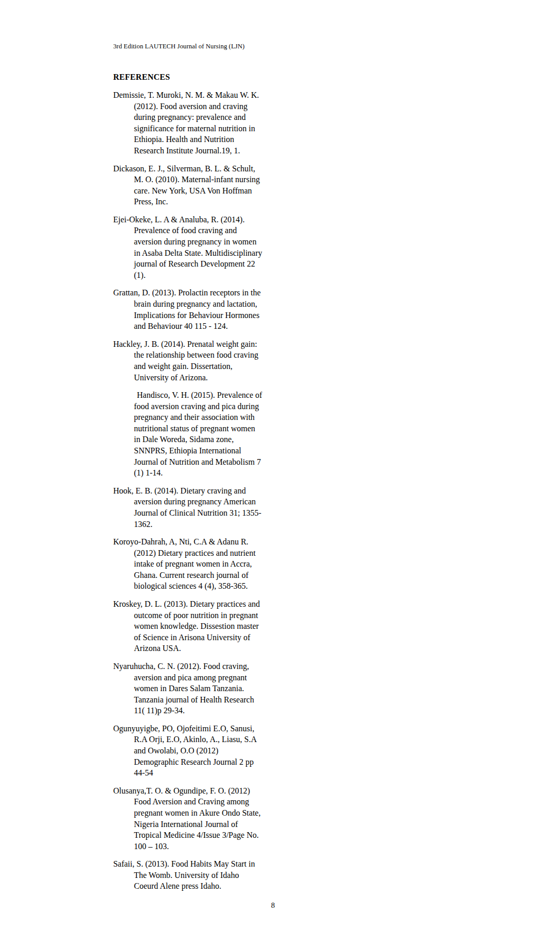3rd Edition LAUTECH Journal of Nursing (LJN)
REFERENCES
Demissie, T. Muroki, N. M. & Makau W. K. (2012). Food aversion and craving during pregnancy: prevalence and significance for maternal nutrition in Ethiopia. Health and Nutrition Research Institute Journal.19, 1.
Dickason, E. J., Silverman, B. L. & Schult, M. O. (2010). Maternal-infant nursing care. New York, USA Von Hoffman Press, Inc.
Ejei-Okeke, L. A & Analuba, R. (2014). Prevalence of food craving and aversion during pregnancy in women in Asaba Delta State. Multidisciplinary journal of Research Development 22 (1).
Grattan, D. (2013). Prolactin receptors in the brain during pregnancy and lactation, Implications for Behaviour Hormones and Behaviour 40 115 - 124.
Hackley, J. B. (2014). Prenatal weight gain: the relationship between food craving and weight gain. Dissertation, University of Arizona.
Handisco, V. H. (2015). Prevalence of food aversion craving and pica during pregnancy and their association with nutritional status of pregnant women in Dale Woreda, Sidama zone, SNNPRS, Ethiopia International Journal of Nutrition and Metabolism 7 (1) 1-14.
Hook, E. B. (2014). Dietary craving and aversion during pregnancy American Journal of Clinical Nutrition 31; 1355-1362.
Koroyo-Dahrah, A, Nti, C.A & Adanu R. (2012) Dietary practices and nutrient intake of pregnant women in Accra, Ghana. Current research journal of biological sciences 4 (4), 358-365.
Kroskey, D. L. (2013). Dietary practices and outcome of poor nutrition in pregnant women knowledge. Dissestion master of Science in Arisona University of Arizona USA.
Nyaruhucha, C. N. (2012). Food craving, aversion and pica among pregnant women in Dares Salam Tanzania. Tanzania journal of Health Research 11( 11)p 29-34.
Ogunyuyigbe, PO, Ojofeitimi E.O, Sanusi, R.A Orji, E.O, Akinlo, A., Liasu, S.A and Owolabi, O.O (2012) Demographic Research Journal 2 pp 44-54
Olusanya,T. O. & Ogundipe, F. O. (2012) Food Aversion and Craving among pregnant women in Akure Ondo State, Nigeria International Journal of Tropical Medicine 4/Issue 3/Page No. 100 – 103.
Safaii, S. (2013). Food Habits May Start in The Womb. University of Idaho Coeurd Alene press Idaho.
8